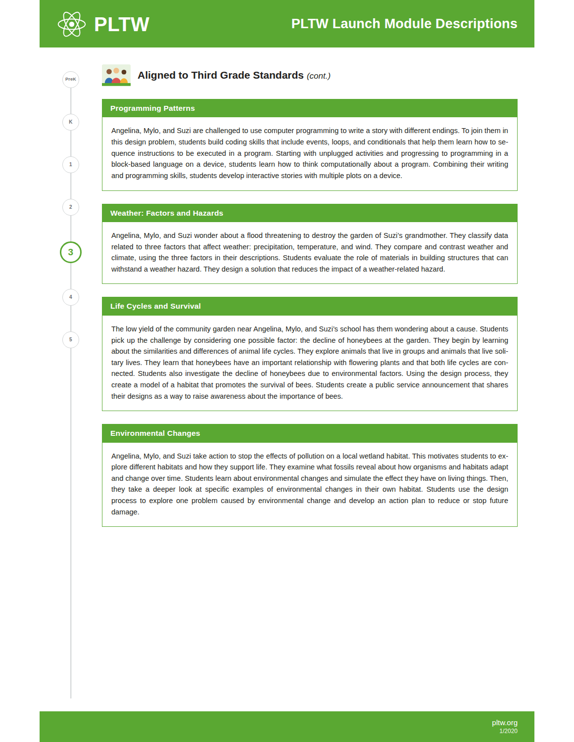PLTW
PLTW Launch Module Descriptions
PreK
K
1
2
3
4
5
Aligned to Third Grade Standards (cont.)
Programming Patterns
Angelina, Mylo, and Suzi are challenged to use computer programming to write a story with different endings. To join them in this design problem, students build coding skills that include events, loops, and conditionals that help them learn how to sequence instructions to be executed in a program. Starting with unplugged activities and progressing to programming in a block-based language on a device, students learn how to think computationally about a program. Combining their writing and programming skills, students develop interactive stories with multiple plots on a device.
Weather: Factors and Hazards
Angelina, Mylo, and Suzi wonder about a flood threatening to destroy the garden of Suzi’s grandmother. They classify data related to three factors that affect weather: precipitation, temperature, and wind. They compare and contrast weather and climate, using the three factors in their descriptions. Students evaluate the role of materials in building structures that can withstand a weather hazard. They design a solution that reduces the impact of a weather-related hazard.
Life Cycles and Survival
The low yield of the community garden near Angelina, Mylo, and Suzi’s school has them wondering about a cause. Students pick up the challenge by considering one possible factor: the decline of honeybees at the garden. They begin by learning about the similarities and differences of animal life cycles. They explore animals that live in groups and animals that live solitary lives. They learn that honeybees have an important relationship with flowering plants and that both life cycles are connected. Students also investigate the decline of honeybees due to environmental factors. Using the design process, they create a model of a habitat that promotes the survival of bees. Students create a public service announcement that shares their designs as a way to raise awareness about the importance of bees.
Environmental Changes
Angelina, Mylo, and Suzi take action to stop the effects of pollution on a local wetland habitat. This motivates students to explore different habitats and how they support life. They examine what fossils reveal about how organisms and habitats adapt and change over time. Students learn about environmental changes and simulate the effect they have on living things. Then, they take a deeper look at specific examples of environmental changes in their own habitat. Students use the design process to explore one problem caused by environmental change and develop an action plan to reduce or stop future damage.
pltw.org
1/2020